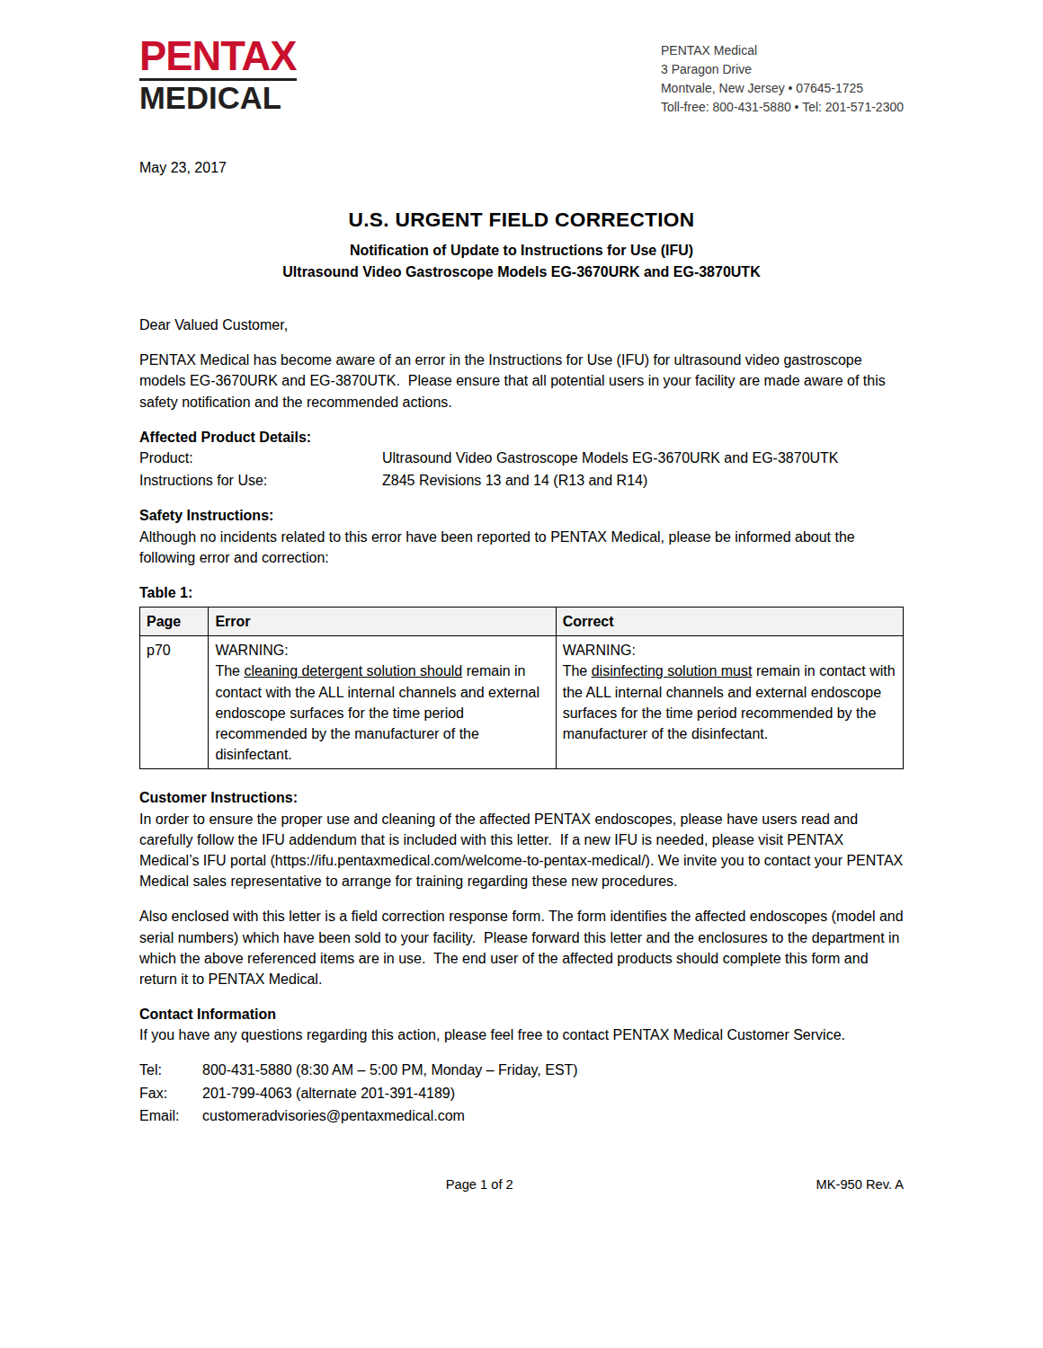PENTAX MEDICAL
PENTAX Medical
3 Paragon Drive
Montvale, New Jersey • 07645-1725
Toll-free: 800-431-5880 • Tel: 201-571-2300
May 23, 2017
U.S. URGENT FIELD CORRECTION
Notification of Update to Instructions for Use (IFU)
Ultrasound Video Gastroscope Models EG-3670URK and EG-3870UTK
Dear Valued Customer,
PENTAX Medical has become aware of an error in the Instructions for Use (IFU) for ultrasound video gastroscope models EG-3670URK and EG-3870UTK. Please ensure that all potential users in your facility are made aware of this safety notification and the recommended actions.
Affected Product Details:
Product:
Ultrasound Video Gastroscope Models EG-3670URK and EG-3870UTK
Instructions for Use:
Z845 Revisions 13 and 14 (R13 and R14)
Safety Instructions:
Although no incidents related to this error have been reported to PENTAX Medical, please be informed about the following error and correction:
Table 1:
| Page | Error | Correct |
| --- | --- | --- |
| p70 | WARNING: The cleaning detergent solution should remain in contact with the ALL internal channels and external endoscope surfaces for the time period recommended by the manufacturer of the disinfectant. | WARNING: The disinfecting solution must remain in contact with the ALL internal channels and external endoscope surfaces for the time period recommended by the manufacturer of the disinfectant. |
Customer Instructions:
In order to ensure the proper use and cleaning of the affected PENTAX endoscopes, please have users read and carefully follow the IFU addendum that is included with this letter. If a new IFU is needed, please visit PENTAX Medical’s IFU portal (https://ifu.pentaxmedical.com/welcome-to-pentax-medical/). We invite you to contact your PENTAX Medical sales representative to arrange for training regarding these new procedures.
Also enclosed with this letter is a field correction response form. The form identifies the affected endoscopes (model and serial numbers) which have been sold to your facility. Please forward this letter and the enclosures to the department in which the above referenced items are in use. The end user of the affected products should complete this form and return it to PENTAX Medical.
Contact Information
If you have any questions regarding this action, please feel free to contact PENTAX Medical Customer Service.
Tel:
800-431-5880 (8:30 AM – 5:00 PM, Monday – Friday, EST)
Fax:
201-799-4063 (alternate 201-391-4189)
Email:
customeradvisories@pentaxmedical.com
Page 1 of 2
MK-950 Rev. A